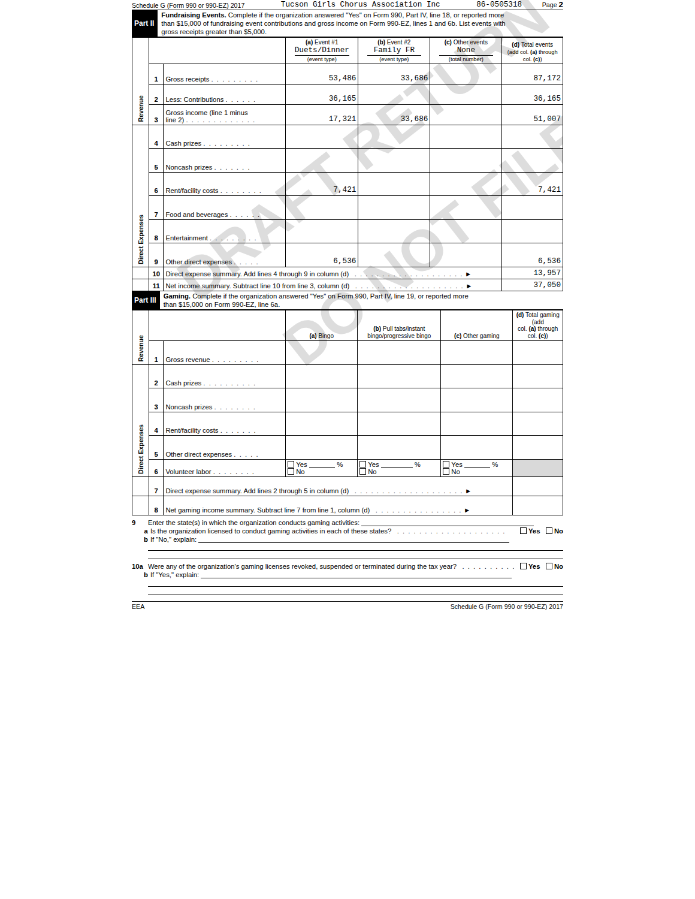DRAFT RETURN DO NOT FILE
Schedule G (Form 990 or 990-EZ) 2017
Tucson Girls Chorus Association Inc
86-0505318
Page 2
Part II
Fundraising Events. Complete if the organization answered "Yes" on Form 990, Part IV, line 18, or reported more
than $15,000 of fundraising event contributions and gross income on Form 990-EZ, lines 1 and 6b. List events with
gross receipts greater than $5,000.
| Revenue | | | (a) Event #1 Duets/Dinner (event type) | (b) Event #2 Family FR (event type) | (c) Other events None (total number) | (d) Total events (add col. (a) through col. (c) ) |
| 1 | Gross receipts . . . . . . . . . | 53,486 | 33,686 | | 87,172 |
| 2 | Less: Contributions . . . . . . | 36,165 | | | 36,165 |
| 3 | Gross income (line 1 minus line 2) . . . . . . . . . . . . . | 17,321 | 33,686 | | 51,007 |
| Direct Expenses | 4 | Cash prizes . . . . . . . . . | | | | |
| 5 | Noncash prizes . . . . . . . | | | | |
| 6 | Rent/facility costs . . . . . . . . | 7,421 | | | 7,421 |
| 7 | Food and beverages . . . . . . | | | | |
| 8 | Entertainment . . . . . . . . . | | | | |
| 9 | Other direct expenses . . . . . | 6,536 | | | 6,536 |
| | 10 | Direct expense summary. Add lines 4 through 9 in column (d) . . . . . . . . . . . . . . . . . . . . ► | 13,957 |
| | 11 | Net income summary. Subtract line 10 from line 3, column (d) . . . . . . . . . . . . . . . . . . . . ► | 37,050 |
Part III
Gaming. Complete if the organization answered "Yes" on Form 990, Part IV, line 19, or reported more
than $15,000 on Form 990-EZ, line 6a.
| Revenue | | | (a) Bingo | (b) Pull tabs/instant bingo/progressive bingo | (c) Other gaming | (d) Total gaming (add col. (a) through col. (c) ) |
| 1 | Gross revenue . . . . . . . . . | | | | |
| Direct Expenses | 2 | Cash prizes . . . . . . . . . . | | | | |
| 3 | Noncash prizes . . . . . . . . | | | | |
| 4 | Rent/facility costs . . . . . . . | | | | |
| 5 | Other direct expenses . . . . . | | | | |
| 6 | Volunteer labor . . . . . . . . | Yes % No | Yes % No | Yes % No | |
| | 7 | Direct expense summary. Add lines 2 through 5 in column (d) . . . . . . . . . . . . . . . . . . . . ► | |
| | 8 | Net gaming income summary. Subtract line 7 from line 1, column (d) . . . . . . . . . . . . . . . . ► | |
9
Enter the state(s) in which the organization conducts gaming activities:
a
Is the organization licensed to conduct gaming activities in each of these states? . . . . . . . . . . . . . . . . . . . .
Yes No
b
If "No," explain:
10a
Were any of the organization's gaming licenses revoked, suspended or terminated during the tax year? . . . . . . . . . .
Yes No
b
If "Yes," explain:
EEA
Schedule G (Form 990 or 990-EZ) 2017